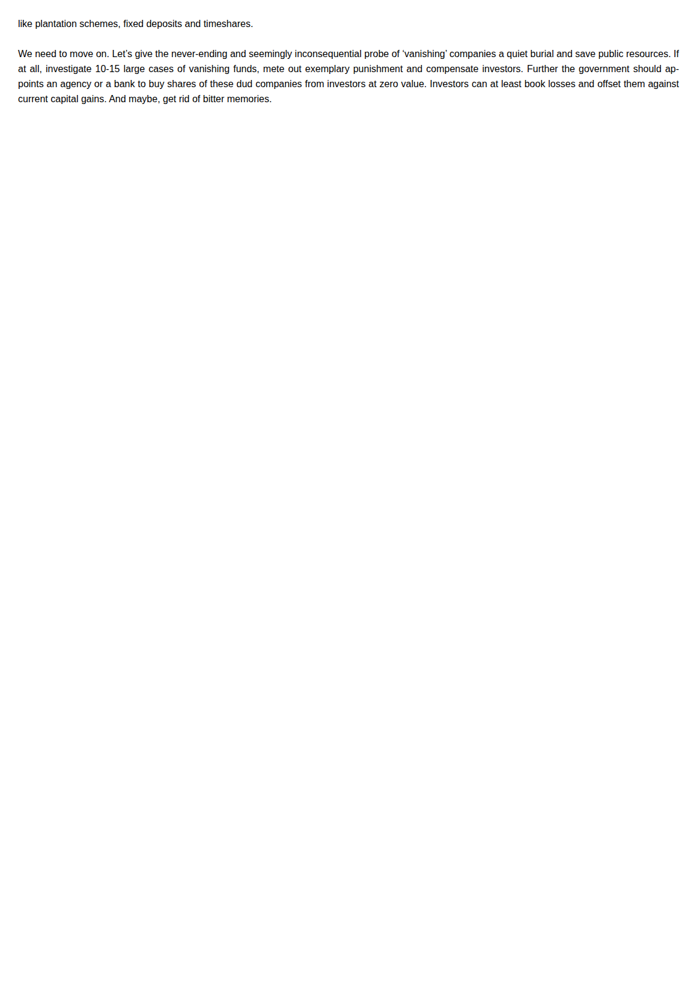like plantation schemes, fixed deposits and timeshares.
We need to move on. Let’s give the never-ending and seemingly inconsequential probe of ‘vanishing’ companies a quiet burial and save public resources. If at all, investigate 10-15 large cases of vanishing funds, mete out exemplary punishment and compensate investors. Further the government should appoints an agency or a bank to buy shares of these dud companies from investors at zero value. Investors can at least book losses and offset them against current capital gains. And maybe, get rid of bitter memories.